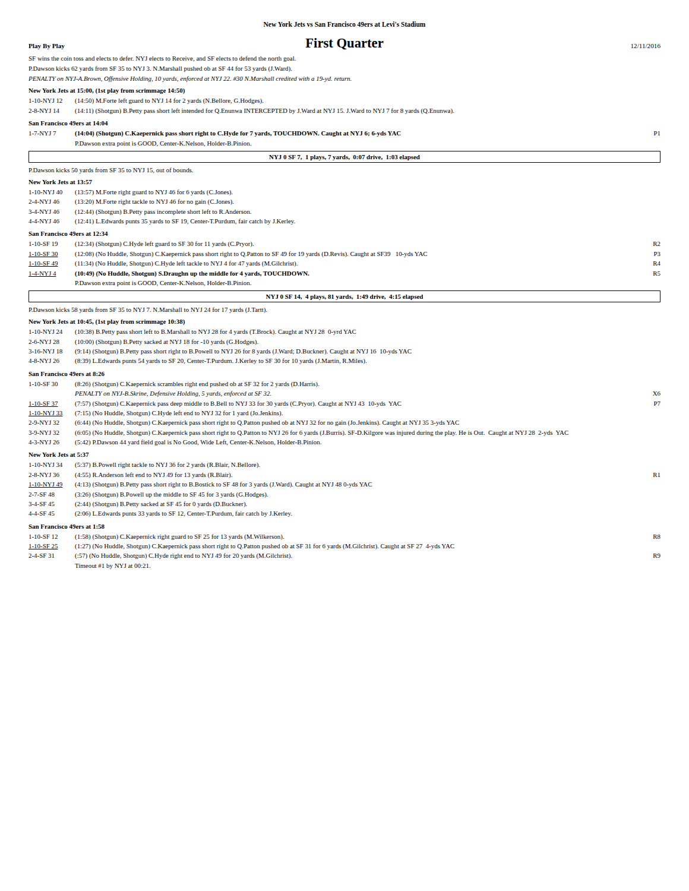New York Jets vs San Francisco 49ers at Levi's Stadium
Play By Play
First Quarter
12/11/2016
SF wins the coin toss and elects to defer. NYJ elects to Receive, and SF elects to defend the north goal.
P.Dawson kicks 62 yards from SF 35 to NYJ 3. N.Marshall pushed ob at SF 44 for 53 yards (J.Ward).
PENALTY on NYJ-A.Brown, Offensive Holding, 10 yards, enforced at NYJ 22. #30 N.Marshall credited with a 19-yd. return.
New York Jets at 15:00, (1st play from scrimmage 14:50)
| 1-10-NYJ 12 | (14:50) M.Forte left guard to NYJ 14 for 2 yards (N.Bellore, G.Hodges). | |
| 2-8-NYJ 14 | (14:11) (Shotgun) B.Petty pass short left intended for Q.Enunwa INTERCEPTED by J.Ward at NYJ 15. J.Ward to NYJ 7 for 8 yards (Q.Enunwa). | |
San Francisco 49ers at 14:04
| 1-7-NYJ 7 | (14:04) (Shotgun) C.Kaepernick pass short right to C.Hyde for 7 yards, TOUCHDOWN. Caught at NYJ 6; 6-yds YAC | P1 |
| | P.Dawson extra point is GOOD, Center-K.Nelson, Holder-B.Pinion. | |
NYJ 0 SF 7, 1 plays, 7 yards, 0:07 drive, 1:03 elapsed
P.Dawson kicks 50 yards from SF 35 to NYJ 15, out of bounds.
New York Jets at 13:57
| 1-10-NYJ 40 | (13:57) M.Forte right guard to NYJ 46 for 6 yards (C.Jones). | |
| 2-4-NYJ 46 | (13:20) M.Forte right tackle to NYJ 46 for no gain (C.Jones). | |
| 3-4-NYJ 46 | (12:44) (Shotgun) B.Petty pass incomplete short left to R.Anderson. | |
| 4-4-NYJ 46 | (12:41) L.Edwards punts 35 yards to SF 19, Center-T.Purdum, fair catch by J.Kerley. | |
San Francisco 49ers at 12:34
| 1-10-SF 19 | (12:34) (Shotgun) C.Hyde left guard to SF 30 for 11 yards (C.Pryor). | R2 |
| 1-10-SF 30 | (12:08) (No Huddle, Shotgun) C.Kaepernick pass short right to Q.Patton to SF 49 for 19 yards (D.Revis). Caught at SF39 10-yds YAC | P3 |
| 1-10-SF 49 | (11:34) (No Huddle, Shotgun) C.Hyde left tackle to NYJ 4 for 47 yards (M.Gilchrist). | R4 |
| 1-4-NYJ 4 | (10:49) (No Huddle, Shotgun) S.Draughn up the middle for 4 yards, TOUCHDOWN. | R5 |
| | P.Dawson extra point is GOOD, Center-K.Nelson, Holder-B.Pinion. | |
NYJ 0 SF 14, 4 plays, 81 yards, 1:49 drive, 4:15 elapsed
P.Dawson kicks 58 yards from SF 35 to NYJ 7. N.Marshall to NYJ 24 for 17 yards (J.Tartt).
New York Jets at 10:45, (1st play from scrimmage 10:38)
| 1-10-NYJ 24 | (10:38) B.Petty pass short left to B.Marshall to NYJ 28 for 4 yards (T.Brock). Caught at NYJ 28 0-yrd YAC | |
| 2-6-NYJ 28 | (10:00) (Shotgun) B.Petty sacked at NYJ 18 for -10 yards (G.Hodges). | |
| 3-16-NYJ 18 | (9:14) (Shotgun) B.Petty pass short right to B.Powell to NYJ 26 for 8 yards (J.Ward; D.Buckner). Caught at NYJ 16 10-yds YAC | |
| 4-8-NYJ 26 | (8:39) L.Edwards punts 54 yards to SF 20, Center-T.Purdum. J.Kerley to SF 30 for 10 yards (J.Martin, R.Miles). | |
San Francisco 49ers at 8:26
| 1-10-SF 30 | (8:26) (Shotgun) C.Kaepernick scrambles right end pushed ob at SF 32 for 2 yards (D.Harris). | |
| | PENALTY on NYJ-B.Skrine, Defensive Holding, 5 yards, enforced at SF 32. | X6 |
| 1-10-SF 37 | (7:57) (Shotgun) C.Kaepernick pass deep middle to B.Bell to NYJ 33 for 30 yards (C.Pryor). Caught at NYJ 43 10-yds YAC | P7 |
| 1-10-NYJ 33 | (7:15) (No Huddle, Shotgun) C.Hyde left end to NYJ 32 for 1 yard (Jo.Jenkins). | |
| 2-9-NYJ 32 | (6:44) (No Huddle, Shotgun) C.Kaepernick pass short right to Q.Patton pushed ob at NYJ 32 for no gain (Jo.Jenkins). Caught at NYJ 35 3-yds YAC | |
| 3-9-NYJ 32 | (6:05) (No Huddle, Shotgun) C.Kaepernick pass short right to Q.Patton to NYJ 26 for 6 yards (J.Burris). SF-D.Kilgore was injured during the play. He is Out. Caught at NYJ 28 2-yds YAC | |
| 4-3-NYJ 26 | (5:42) P.Dawson 44 yard field goal is No Good, Wide Left, Center-K.Nelson, Holder-B.Pinion. | |
New York Jets at 5:37
| 1-10-NYJ 34 | (5:37) B.Powell right tackle to NYJ 36 for 2 yards (R.Blair, N.Bellore). | |
| 2-8-NYJ 36 | (4:55) R.Anderson left end to NYJ 49 for 13 yards (R.Blair). | R1 |
| 1-10-NYJ 49 | (4:13) (Shotgun) B.Petty pass short right to B.Bostick to SF 48 for 3 yards (J.Ward). Caught at NYJ 48 0-yds YAC | |
| 2-7-SF 48 | (3:26) (Shotgun) B.Powell up the middle to SF 45 for 3 yards (G.Hodges). | |
| 3-4-SF 45 | (2:44) (Shotgun) B.Petty sacked at SF 45 for 0 yards (D.Buckner). | |
| 4-4-SF 45 | (2:06) L.Edwards punts 33 yards to SF 12, Center-T.Purdum, fair catch by J.Kerley. | |
San Francisco 49ers at 1:58
| 1-10-SF 12 | (1:58) (Shotgun) C.Kaepernick right guard to SF 25 for 13 yards (M.Wilkerson). | R8 |
| 1-10-SF 25 | (1:27) (No Huddle, Shotgun) C.Kaepernick pass short right to Q.Patton pushed ob at SF 31 for 6 yards (M.Gilchrist). Caught at SF 27 4-yds YAC | |
| 2-4-SF 31 | (:57) (No Huddle, Shotgun) C.Hyde right end to NYJ 49 for 20 yards (M.Gilchrist). | R9 |
| | Timeout #1 by NYJ at 00:21. | |